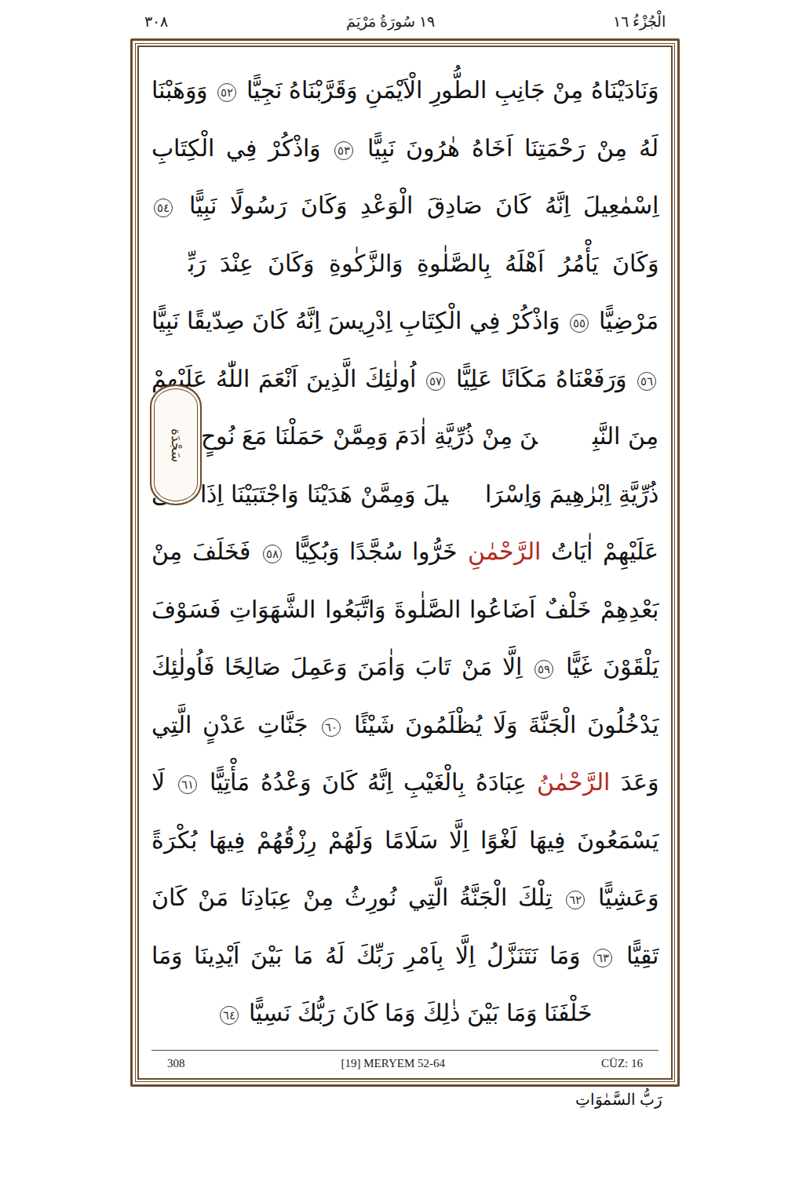الْجُزْءُ ١٦ ١٩ سُورَةُ مَرْيَمَ ٣٠٨
سَجْدَة
وَنَادَيْنَاهُ مِنْ جَانِبِ الطُّورِ الْاَيْمَنِ وَقَرَّبْنَاهُ نَجِيًّا ٥٢ وَوَهَبْنَا لَهُ مِنْ رَحْمَتِنَا اَخَاهُ هٰرُونَ نَبِيًّا ٥٣ وَاذْكُرْ فِي الْكِتَابِ اِسْمٰعِيلَ اِنَّهُ كَانَ صَادِقَ الْوَعْدِ وَكَانَ رَسُولًا نَبِيًّا ٥٤ وَكَانَ يَأْمُرُ اَهْلَهُ بِالصَّلٰوةِ وَالزَّكٰوةِ وَكَانَ عِنْدَ رَبِّهٖ مَرْضِيًّا ٥٥ وَاذْكُرْ فِي الْكِتَابِ اِدْرِيسَ اِنَّهُ كَانَ صِدّيقًا نَبِيًّا ٥٦ وَرَفَعْنَاهُ مَكَانًا عَلِيًّا ٥٧ اُولٰئِكَ الَّذِينَ اَنْعَمَ اللّٰهُ عَلَيْهِمْ مِنَ النَّبِيّٖنَ مِنْ ذُرِّيَّةِ اٰدَمَ وَمِمَّنْ حَمَلْنَا مَعَ نُوحٍ وَمِنْ ذُرِّيَّةِ اِبْرٰهِيمَ وَاِسْرَائٖيلَ وَمِمَّنْ هَدَيْنَا وَاجْتَبَيْنَا اِذَا تُتْلٰى عَلَيْهِمْ اٰيَاتُ الرَّحْمٰنِ خَرُّوا سُجَّدًا وَبُكِيًّا ٥٨ فَخَلَفَ مِنْ بَعْدِهِمْ خَلْفٌ اَضَاعُوا الصَّلٰوةَ وَاتَّبَعُوا الشَّهَوَاتِ فَسَوْفَ يَلْقَوْنَ غَيًّا ٥٩ اِلَّا مَنْ تَابَ وَاٰمَنَ وَعَمِلَ صَالِحًا فَاُولٰئِكَ يَدْخُلُونَ الْجَنَّةَ وَلَا يُظْلَمُونَ شَيْئًا ٦٠ جَنَّاتِ عَدْنٍ الَّتِي وَعَدَ الرَّحْمٰنُ عِبَادَهُ بِالْغَيْبِ اِنَّهُ كَانَ وَعْدُهُ مَأْتِيًّا ٦١ لَا يَسْمَعُونَ فِيهَا لَغْوًا اِلَّا سَلَامًا وَلَهُمْ رِزْقُهُمْ فِيهَا بُكْرَةً وَعَشِيًّا ٦٢ تِلْكَ الْجَنَّةُ الَّتِي نُورِثُ مِنْ عِبَادِنَا مَنْ كَانَ تَقِيًّا ٦٣ وَمَا نَتَنَزَّلُ اِلَّا بِاَمْرِ رَبِّكَ لَهُ مَا بَيْنَ اَيْدِينَا وَمَا خَلْفَنَا وَمَا بَيْنَ ذٰلِكَ وَمَا كَانَ رَبُّكَ نَسِيًّا ٦٤
CÜZ: 16 [19] MERYEM 52-64 308
رَبُّ السَّمٰوَاتِ